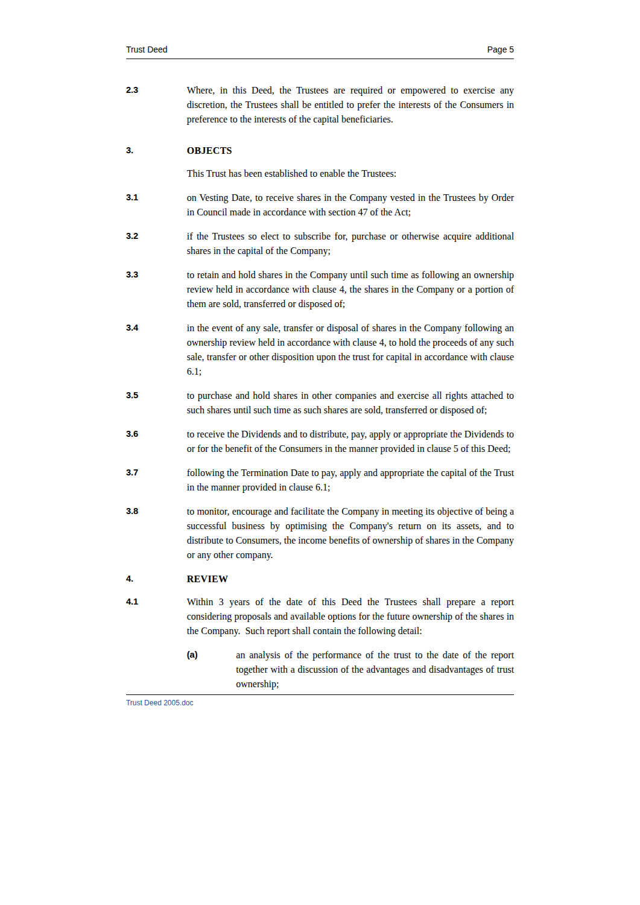Trust Deed Page 5
2.3
Where, in this Deed, the Trustees are required or empowered to exercise any discretion, the Trustees shall be entitled to prefer the interests of the Consumers in preference to the interests of the capital beneficiaries.
3.
OBJECTS
This Trust has been established to enable the Trustees:
3.1
on Vesting Date, to receive shares in the Company vested in the Trustees by Order in Council made in accordance with section 47 of the Act;
3.2
if the Trustees so elect to subscribe for, purchase or otherwise acquire additional shares in the capital of the Company;
3.3
to retain and hold shares in the Company until such time as following an ownership review held in accordance with clause 4, the shares in the Company or a portion of them are sold, transferred or disposed of;
3.4
in the event of any sale, transfer or disposal of shares in the Company following an ownership review held in accordance with clause 4, to hold the proceeds of any such sale, transfer or other disposition upon the trust for capital in accordance with clause 6.1;
3.5
to purchase and hold shares in other companies and exercise all rights attached to such shares until such time as such shares are sold, transferred or disposed of;
3.6
to receive the Dividends and to distribute, pay, apply or appropriate the Dividends to or for the benefit of the Consumers in the manner provided in clause 5 of this Deed;
3.7
following the Termination Date to pay, apply and appropriate the capital of the Trust in the manner provided in clause 6.1;
3.8
to monitor, encourage and facilitate the Company in meeting its objective of being a successful business by optimising the Company's return on its assets, and to distribute to Consumers, the income benefits of ownership of shares in the Company or any other company.
4.
REVIEW
4.1
Within 3 years of the date of this Deed the Trustees shall prepare a report considering proposals and available options for the future ownership of the shares in the Company. Such report shall contain the following detail:
(a)
an analysis of the performance of the trust to the date of the report together with a discussion of the advantages and disadvantages of trust ownership;
Trust Deed 2005.doc